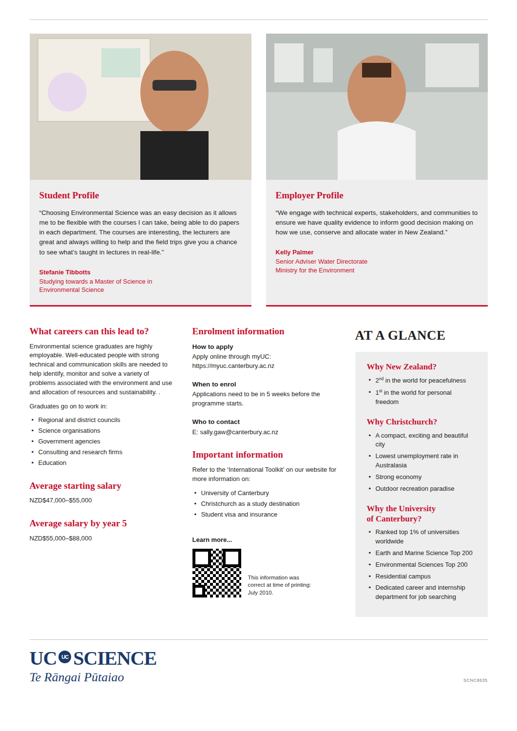Student Profile
“Choosing Environmental Science was an easy decision as it allows me to be flexible with the courses I can take, being able to do papers in each department. The courses are interesting, the lecturers are great and always willing to help and the field trips give you a chance to see what’s taught in lectures in real-life.”
Stefanie Tibbotts
Studying towards a Master of Science in
Environmental Science
Employer Profile
“We engage with technical experts, stakeholders, and communities to ensure we have quality evidence to inform good decision making on how we use, conserve and allocate water in New Zealand.”
Kelly Palmer
Senior Adviser Water Directorate
Ministry for the Environment
What careers can this lead to?
Environmental science graduates are highly employable. Well-educated people with strong technical and communication skills are needed to help identify, monitor and solve a variety of problems associated with the environment and use and allocation of resources and sustainability. .
Graduates go on to work in:
Regional and district councils
Science organisations
Government agencies
Consulting and research firms
Education
Average starting salary
NZD$47,000–$55,000
Average salary by year 5
NZD$55,000–$88,000
Enrolment information
How to apply
Apply online through myUC:
https://myuc.canterbury.ac.nz
When to enrol
Applications need to be in 5 weeks before the programme starts.
Who to contact
E: sally.gaw@canterbury.ac.nz
Important information
Refer to the ‘International Toolkit’ on our website for more information on:
University of Canterbury
Christchurch as a study destination
Student visa and insurance
Learn more...
This information was correct at time of printing: July 2010.
AT A GLANCE
Why New Zealand?
2nd in the world for peacefulness
1st in the world for personal freedom
Why Christchurch?
A compact, exciting and beautiful city
Lowest unemployment rate in Australasia
Strong economy
Outdoor recreation paradise
Why the University
of Canterbury?
Ranked top 1% of universities worldwide
Earth and Marine Science Top 200
Environmental Sciences Top 200
Residential campus
Dedicated career and internship department for job searching
UCUCSCIENCE
Te Rāngai Pūtaiao
SCNC8635